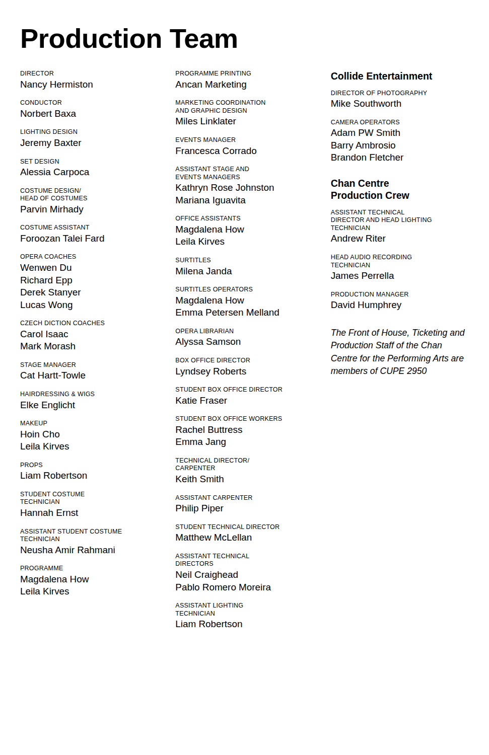Production Team
Director
Nancy Hermiston
Conductor
Norbert Baxa
Lighting Design
Jeremy Baxter
Set Design
Alessia Carpoca
Costume Design/
Head of Costumes
Parvin Mirhady
Costume Assistant
Foroozan Talei Fard
Opera Coaches
Wenwen Du
Richard Epp
Derek Stanyer
Lucas Wong
Czech Diction Coaches
Carol Isaac
Mark Morash
Stage Manager
Cat Hartt-Towle
Hairdressing & Wigs
Elke Englicht
Makeup
Hoin Cho
Leila Kirves
Props
Liam Robertson
Student Costume
Technician
Hannah Ernst
Assistant Student Costume
Technician
Neusha Amir Rahmani
Programme
Magdalena How
Leila Kirves
Programme Printing
Ancan Marketing
Marketing Coordination
and Graphic Design
Miles Linklater
Events Manager
Francesca Corrado
Assistant Stage and
Events Managers
Kathryn Rose Johnston
Mariana Iguavita
Office Assistants
Magdalena How
Leila Kirves
Surtitles
Milena Janda
Surtitles Operators
Magdalena How
Emma Petersen Melland
Opera Librarian
Alyssa Samson
Box Office Director
Lyndsey Roberts
Student Box Office Director
Katie Fraser
Student Box Office Workers
Rachel Buttress
Emma Jang
Technical Director/
Carpenter
Keith Smith
Assistant Carpenter
Philip Piper
Student Technical Director
Matthew McLellan
Assistant Technical
Directors
Neil Craighead
Pablo Romero Moreira
Assistant Lighting
Technician
Liam Robertson
Collide Entertainment
Director of Photography
Mike Southworth
Camera Operators
Adam PW Smith
Barry Ambrosio
Brandon Fletcher
Chan Centre
Production Crew
Assistant Technical
Director and Head Lighting
Technician
Andrew Riter
Head Audio Recording
Technician
James Perrella
Production Manager
David Humphrey
The Front of House, Ticketing and Production Staff of the Chan Centre for the Performing Arts are members of CUPE 2950